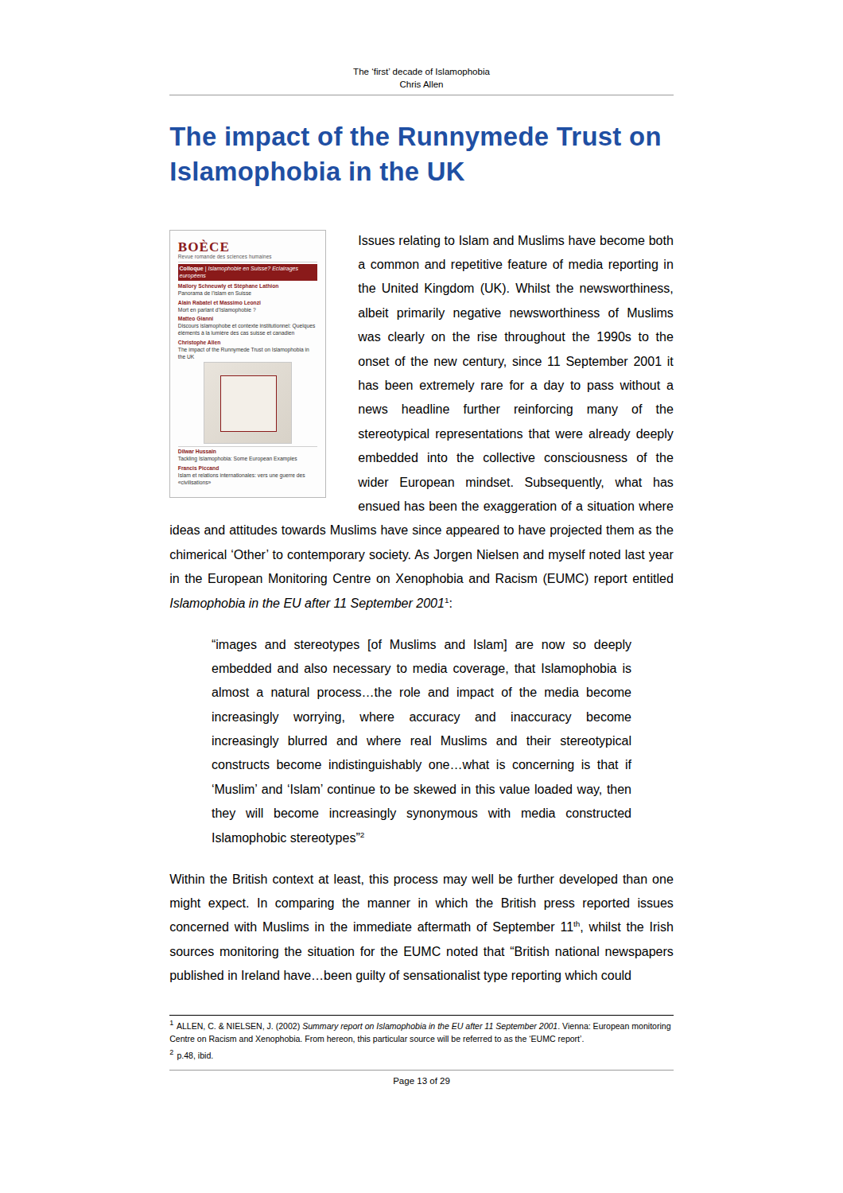The ‘first’ decade of Islamophobia Chris Allen
The impact of the Runnymede Trust on Islamophobia in the UK
BOÈCE
Revue romande des sciences humaines
Colloque | Islamophobie en Suisse? Eclairages européens
Mallory Schneuwly et Stéphane Lathion Panorama de l’islam en Suisse
Alain Rabatel et Massimo Leonzi Mort en parlant d’Islamophobie ?
Matteo Gianni Discours islamophobe et contexte institutionnel: Quelques éléments à la lumière des cas suisse et canadien
Christophe Allen The impact of the Runnymede Trust on Islamophobia in the UK
Dilwar Hussain Tackling Islamophobia: Some European Examples
Francis Piccand Islam et relations internationales: vers une guerre des «civilisations»
Issues relating to Islam and Muslims have become both a common and repetitive feature of media reporting in the United Kingdom (UK). Whilst the newsworthiness, albeit primarily negative newsworthiness of Muslims was clearly on the rise throughout the 1990s to the onset of the new century, since 11 September 2001 it has been extremely rare for a day to pass without a news headline further reinforcing many of the stereotypical representations that were already deeply embedded into the collective consciousness of the wider European mindset. Subsequently, what has ensued has been the exaggeration of a situation where ideas and attitudes towards Muslims have since appeared to have projected them as the chimerical ‘Other’ to contemporary society. As Jorgen Nielsen and myself noted last year in the European Monitoring Centre on Xenophobia and Racism (EUMC) report entitled Islamophobia in the EU after 11 September 20011:
“images and stereotypes [of Muslims and Islam] are now so deeply embedded and also necessary to media coverage, that Islamophobia is almost a natural process…the role and impact of the media become increasingly worrying, where accuracy and inaccuracy become increasingly blurred and where real Muslims and their stereotypical constructs become indistinguishably one…what is concerning is that if ‘Muslim’ and ‘Islam’ continue to be skewed in this value loaded way, then they will become increasingly synonymous with media constructed Islamophobic stereotypes”2
Within the British context at least, this process may well be further developed than one might expect. In comparing the manner in which the British press reported issues concerned with Muslims in the immediate aftermath of September 11th, whilst the Irish sources monitoring the situation for the EUMC noted that “British national newspapers published in Ireland have…been guilty of sensationalist type reporting which could
1 ALLEN, C. & NIELSEN, J. (2002) Summary report on Islamophobia in the EU after 11 September 2001. Vienna: European monitoring Centre on Racism and Xenophobia. From hereon, this particular source will be referred to as the ‘EUMC report’.
2 p.48, ibid.
Page 13 of 29